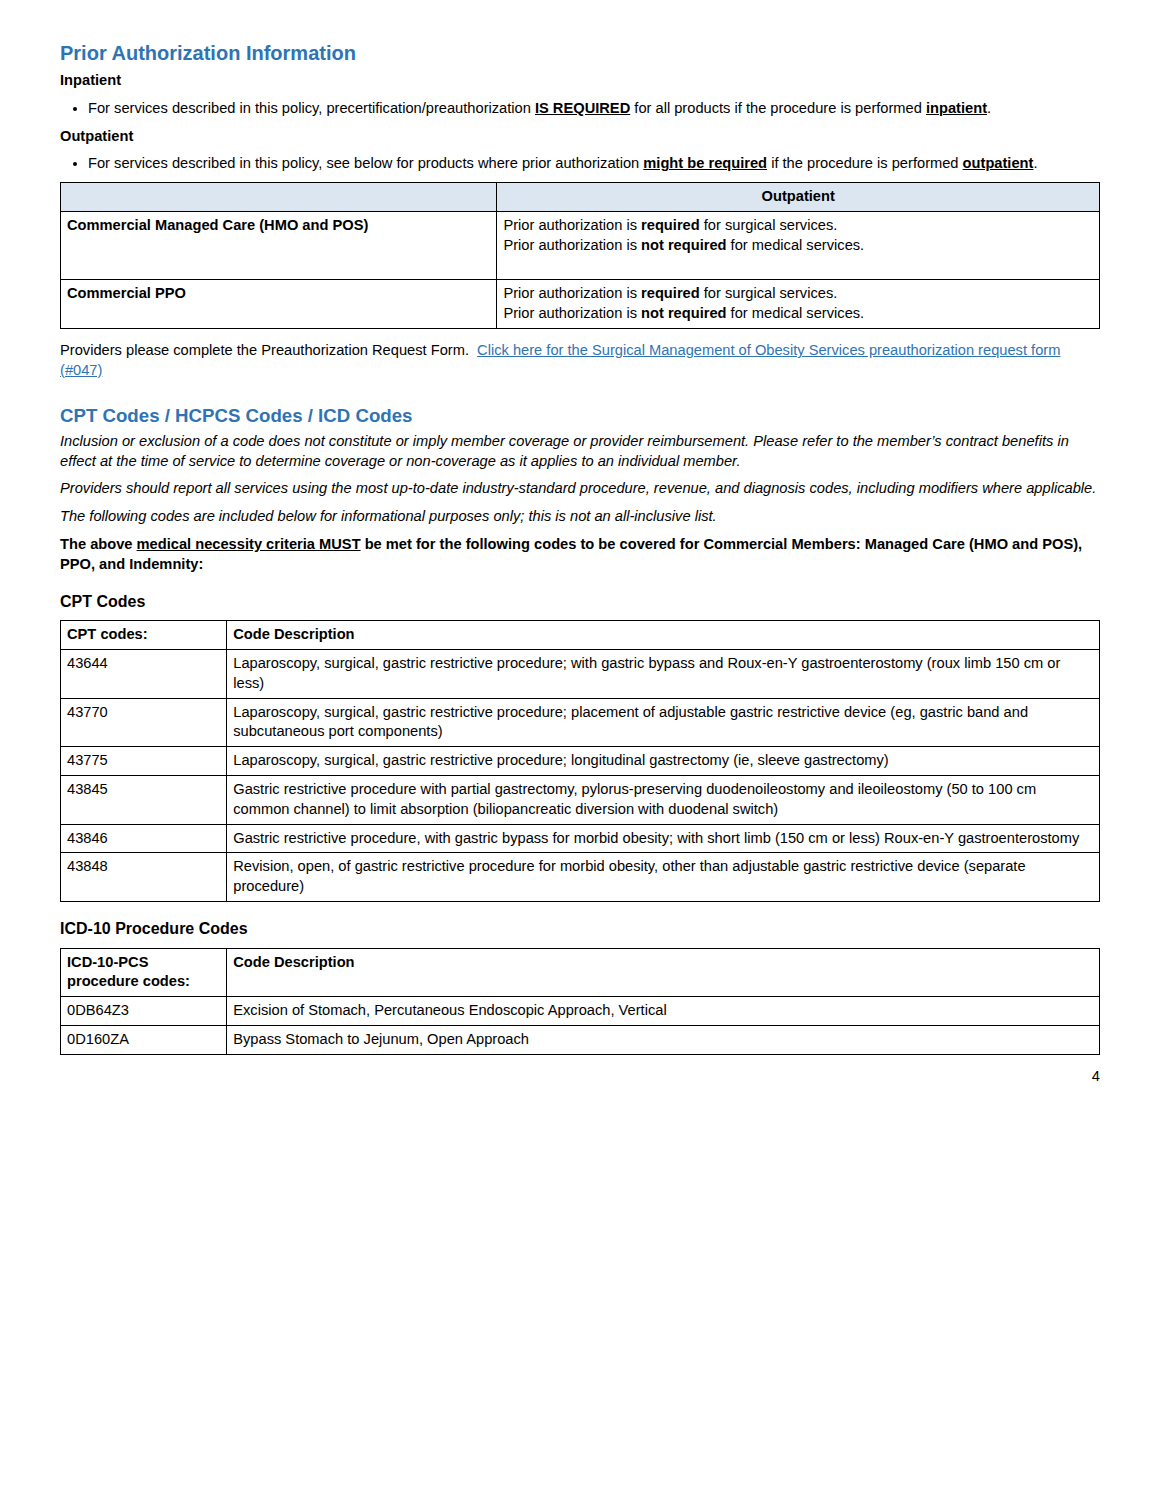Prior Authorization Information
Inpatient
For services described in this policy, precertification/preauthorization IS REQUIRED for all products if the procedure is performed inpatient.
Outpatient
For services described in this policy, see below for products where prior authorization might be required if the procedure is performed outpatient.
| | Outpatient |
| Commercial Managed Care (HMO and POS) | Prior authorization is required for surgical services. Prior authorization is not required for medical services. |
| Commercial PPO | Prior authorization is required for surgical services. Prior authorization is not required for medical services. |
Providers please complete the Preauthorization Request Form. Click here for the Surgical Management of Obesity Services preauthorization request form (#047)
CPT Codes / HCPCS Codes / ICD Codes
Inclusion or exclusion of a code does not constitute or imply member coverage or provider reimbursement. Please refer to the member’s contract benefits in effect at the time of service to determine coverage or non-coverage as it applies to an individual member.
Providers should report all services using the most up-to-date industry-standard procedure, revenue, and diagnosis codes, including modifiers where applicable.
The following codes are included below for informational purposes only; this is not an all-inclusive list.
The above medical necessity criteria MUST be met for the following codes to be covered for Commercial Members: Managed Care (HMO and POS), PPO, and Indemnity:
CPT Codes
| CPT codes: | Code Description |
| --- | --- |
| 43644 | Laparoscopy, surgical, gastric restrictive procedure; with gastric bypass and Roux-en-Y gastroenterostomy (roux limb 150 cm or less) |
| 43770 | Laparoscopy, surgical, gastric restrictive procedure; placement of adjustable gastric restrictive device (eg, gastric band and subcutaneous port components) |
| 43775 | Laparoscopy, surgical, gastric restrictive procedure; longitudinal gastrectomy (ie, sleeve gastrectomy) |
| 43845 | Gastric restrictive procedure with partial gastrectomy, pylorus-preserving duodenoileostomy and ileoileostomy (50 to 100 cm common channel) to limit absorption (biliopancreatic diversion with duodenal switch) |
| 43846 | Gastric restrictive procedure, with gastric bypass for morbid obesity; with short limb (150 cm or less) Roux-en-Y gastroenterostomy |
| 43848 | Revision, open, of gastric restrictive procedure for morbid obesity, other than adjustable gastric restrictive device (separate procedure) |
ICD-10 Procedure Codes
| ICD-10-PCS procedure codes: | Code Description |
| --- | --- |
| 0DB64Z3 | Excision of Stomach, Percutaneous Endoscopic Approach, Vertical |
| 0D160ZA | Bypass Stomach to Jejunum, Open Approach |
4